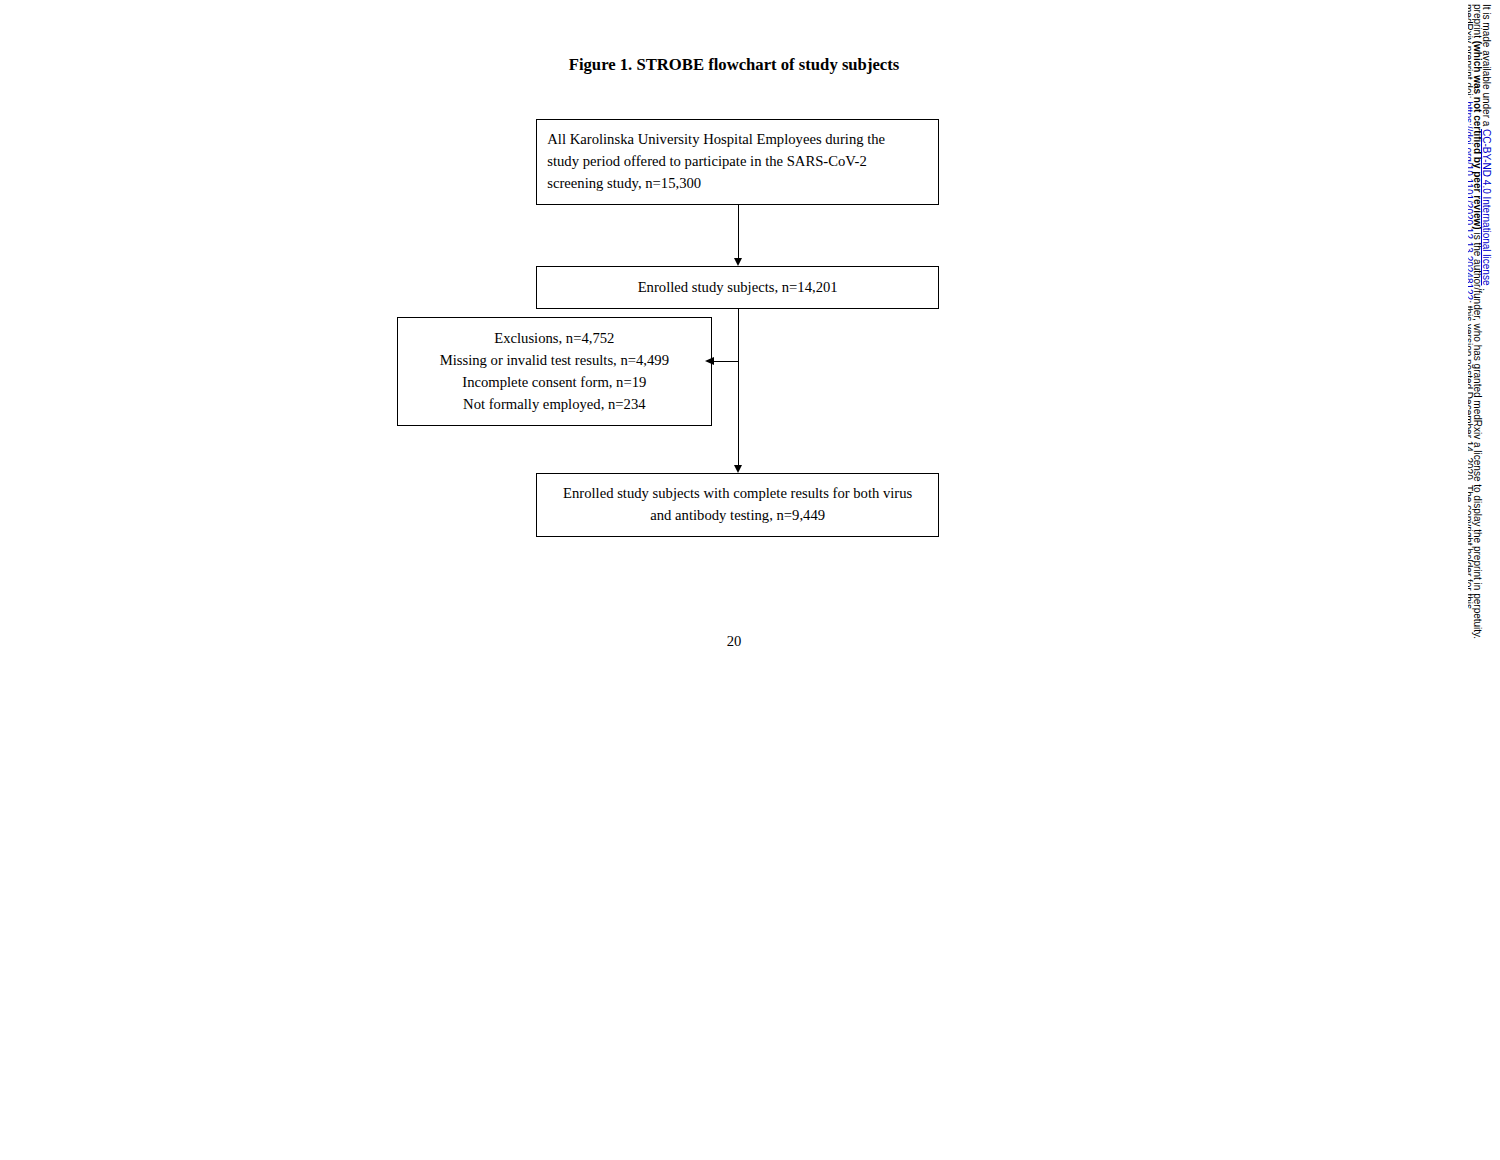medRxiv preprint doi: https://doi.org/10.1101/2020.12.13.20248122; this version posted December 14, 2020. The copyright holder for this
preprint (which was not certified by peer review) is the author/funder, who has granted medRxiv a license to display the preprint in perpetuity.
It is made available under a CC-BY-ND 4.0 International license .
Figure 1. STROBE flowchart of study subjects
All Karolinska University Hospital Employees during the
study period offered to participate in the SARS-CoV-2
screening study, n=15,300
Enrolled study subjects, n=14,201
Exclusions, n=4,752
Missing or invalid test results, n=4,499
Incomplete consent form, n=19
Not formally employed, n=234
Enrolled study subjects with complete results for both virus
and antibody testing, n=9,449
20